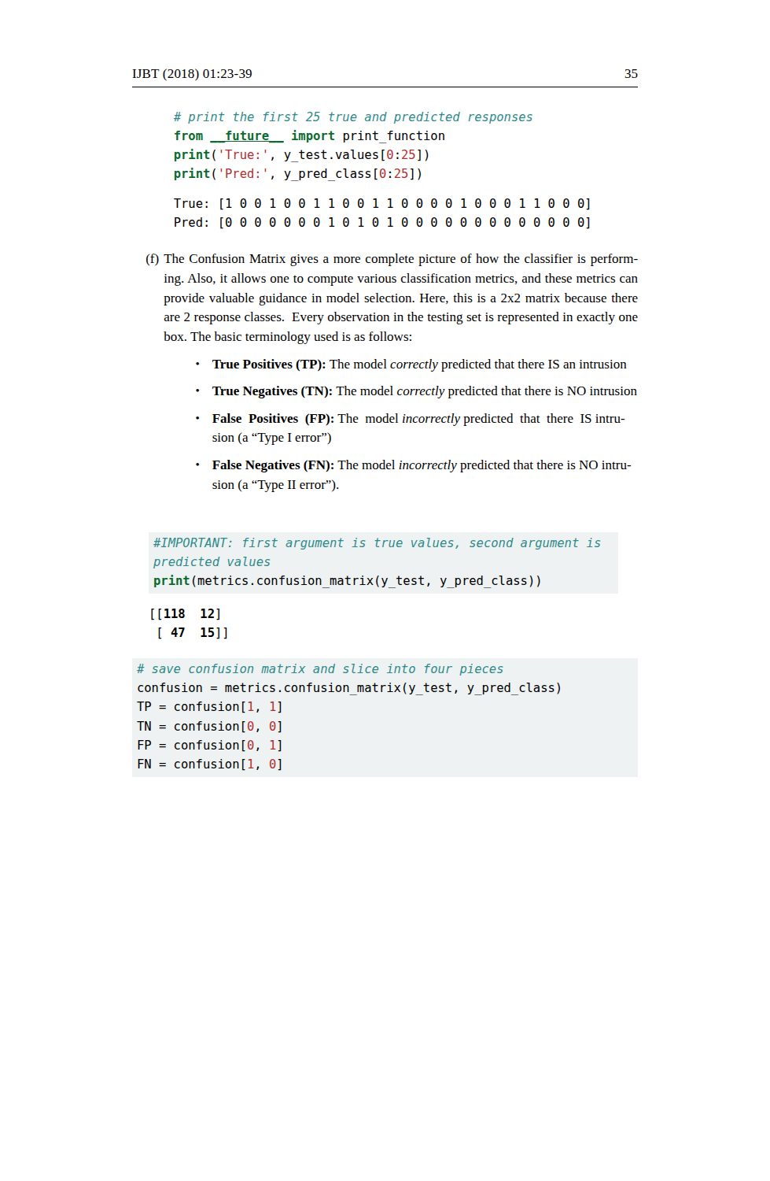IJBT (2018) 01:23-39 35
# print the first 25 true and predicted responses
from __future__ import print_function
print('True:', y_test.values[0:25])
print('Pred:', y_pred_class[0:25])
True: [1 0 0 1 0 0 1 1 0 0 1 1 0 0 0 0 1 0 0 0 1 1 0 0 0]
Pred: [0 0 0 0 0 0 0 1 0 1 0 1 0 0 0 0 0 0 0 0 0 0 0 0 0]
(f)
The Confusion Matrix gives a more complete picture of how the classifier is performing. Also, it allows one to compute various classification metrics, and these metrics can provide valuable guidance in model selection. Here, this is a 2x2 matrix because there are 2 response classes. Every observation in the testing set is represented in exactly one box. The basic terminology used is as follows:
True Positives (TP): The model correctly predicted that there IS an intrusion
True Negatives (TN): The model correctly predicted that there is NO intrusion
False Positives (FP): The model incorrectly predicted that there IS intrusion (a “Type I error”)
False Negatives (FN): The model incorrectly predicted that there is NO intrusion (a “Type II error”).
#IMPORTANT: first argument is true values, second argument is
predicted values
print(metrics.confusion_matrix(y_test, y_pred_class))
[[118  12]
 [ 47  15]]
# save confusion matrix and slice into four pieces
confusion = metrics.confusion_matrix(y_test, y_pred_class)
TP = confusion[1, 1]
TN = confusion[0, 0]
FP = confusion[0, 1]
FN = confusion[1, 0]